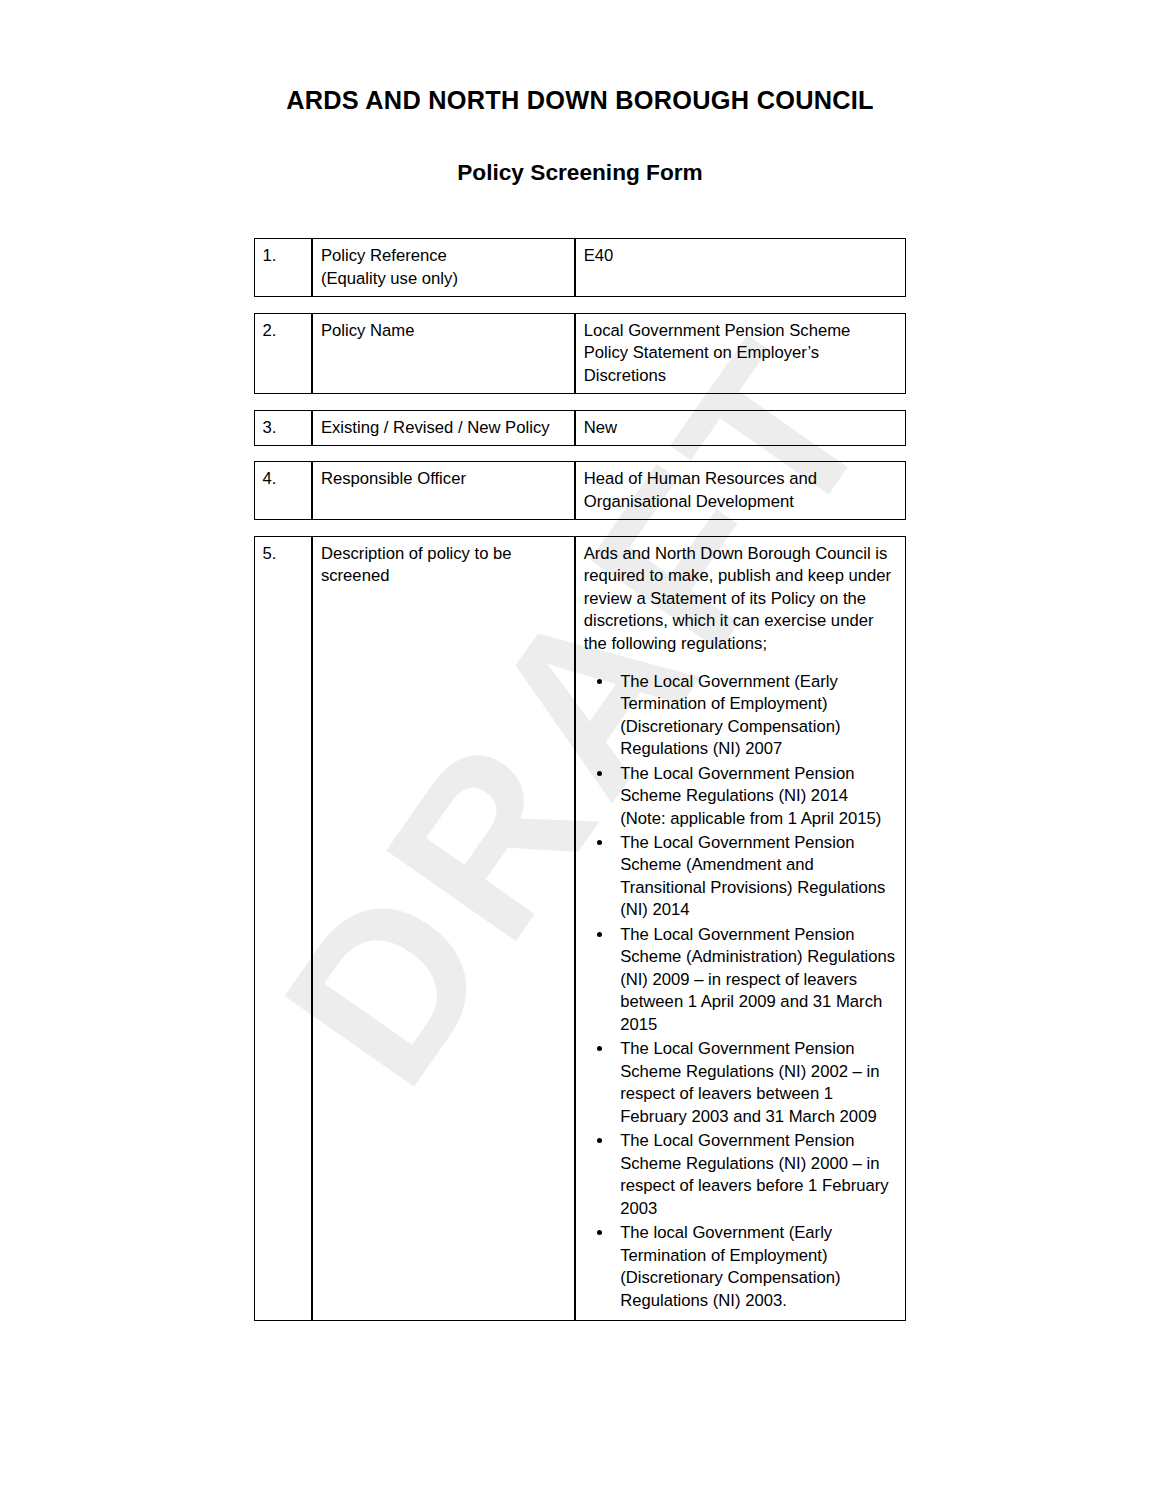DRAFT
ARDS AND NORTH DOWN BOROUGH COUNCIL
Policy Screening Form
| 1. | Policy Reference (Equality use only) | E40 |
| 2. | Policy Name | Local Government Pension Scheme Policy Statement on Employer’s Discretions |
| 3. | Existing / Revised / New Policy | New |
| 4. | Responsible Officer | Head of Human Resources and Organisational Development |
| 5. | Description of policy to be screened | Ards and North Down Borough Council is required to make, publish and keep under review a Statement of its Policy on the discretions, which it can exercise under the following regulations; The Local Government (Early Termination of Employment) (Discretionary Compensation) Regulations (NI) 2007 The Local Government Pension Scheme Regulations (NI) 2014 (Note: applicable from 1 April 2015) The Local Government Pension Scheme (Amendment and Transitional Provisions) Regulations (NI) 2014 The Local Government Pension Scheme (Administration) Regulations (NI) 2009 – in respect of leavers between 1 April 2009 and 31 March 2015 The Local Government Pension Scheme Regulations (NI) 2002 – in respect of leavers between 1 February 2003 and 31 March 2009 The Local Government Pension Scheme Regulations (NI) 2000 – in respect of leavers before 1 February 2003 The local Government (Early Termination of Employment) (Discretionary Compensation) Regulations (NI) 2003. |